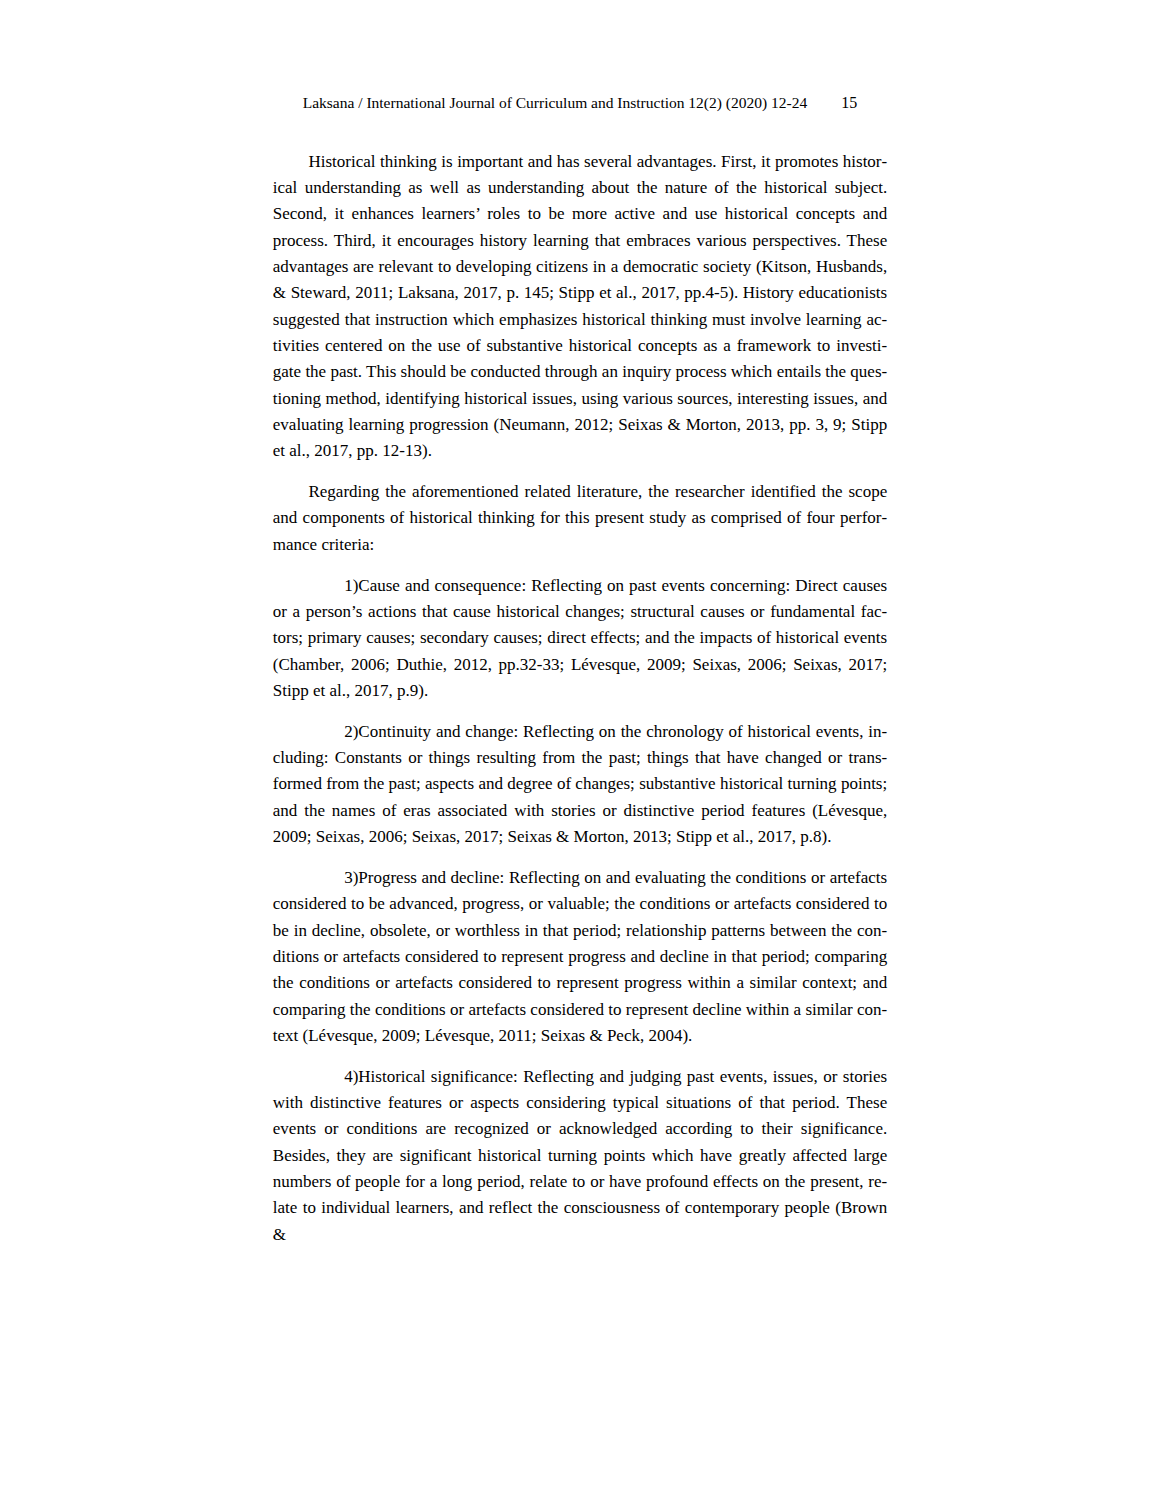Laksana / International Journal of Curriculum and Instruction 12(2) (2020) 12-24 15
Historical thinking is important and has several advantages. First, it promotes historical understanding as well as understanding about the nature of the historical subject. Second, it enhances learners’ roles to be more active and use historical concepts and process. Third, it encourages history learning that embraces various perspectives. These advantages are relevant to developing citizens in a democratic society (Kitson, Husbands, & Steward, 2011; Laksana, 2017, p. 145; Stipp et al., 2017, pp.4-5). History educationists suggested that instruction which emphasizes historical thinking must involve learning activities centered on the use of substantive historical concepts as a framework to investigate the past. This should be conducted through an inquiry process which entails the questioning method, identifying historical issues, using various sources, interesting issues, and evaluating learning progression (Neumann, 2012; Seixas & Morton, 2013, pp. 3, 9; Stipp et al., 2017, pp. 12-13).
Regarding the aforementioned related literature, the researcher identified the scope and components of historical thinking for this present study as comprised of four performance criteria:
1) Cause and consequence: Reflecting on past events concerning: Direct causes or a person’s actions that cause historical changes; structural causes or fundamental factors; primary causes; secondary causes; direct effects; and the impacts of historical events (Chamber, 2006; Duthie, 2012, pp.32-33; Lévesque, 2009; Seixas, 2006; Seixas, 2017; Stipp et al., 2017, p.9).
2) Continuity and change: Reflecting on the chronology of historical events, including: Constants or things resulting from the past; things that have changed or transformed from the past; aspects and degree of changes; substantive historical turning points; and the names of eras associated with stories or distinctive period features (Lévesque, 2009; Seixas, 2006; Seixas, 2017; Seixas & Morton, 2013; Stipp et al., 2017, p.8).
3) Progress and decline: Reflecting on and evaluating the conditions or artefacts considered to be advanced, progress, or valuable; the conditions or artefacts considered to be in decline, obsolete, or worthless in that period; relationship patterns between the conditions or artefacts considered to represent progress and decline in that period; comparing the conditions or artefacts considered to represent progress within a similar context; and comparing the conditions or artefacts considered to represent decline within a similar context (Lévesque, 2009; Lévesque, 2011; Seixas & Peck, 2004).
4) Historical significance: Reflecting and judging past events, issues, or stories with distinctive features or aspects considering typical situations of that period. These events or conditions are recognized or acknowledged according to their significance. Besides, they are significant historical turning points which have greatly affected large numbers of people for a long period, relate to or have profound effects on the present, relate to individual learners, and reflect the consciousness of contemporary people (Brown &